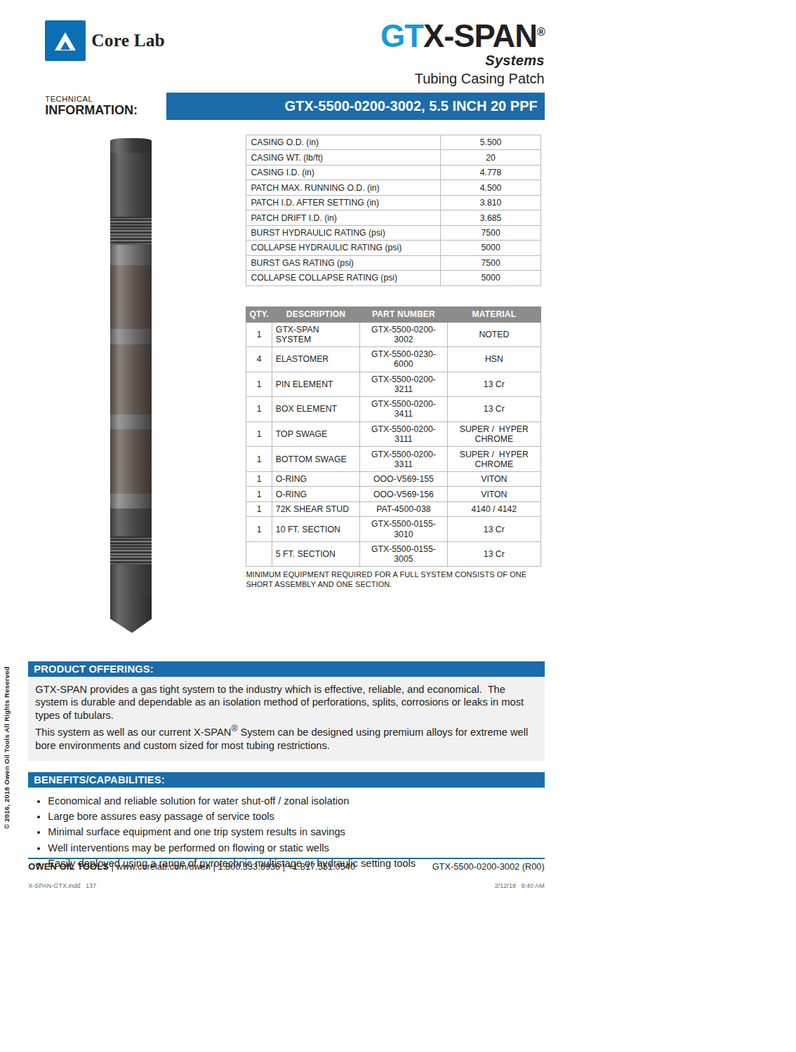Core Lab
GTX-SPAN®
Systems
Tubing Casing Patch
TECHNICAL
INFORMATION:
GTX-5500-0200-3002, 5.5 INCH 20 PPF
| CASING O.D. (in) | 5.500 |
| CASING WT. (lb/ft) | 20 |
| CASING I.D. (in) | 4.778 |
| PATCH MAX. RUNNING O.D. (in) | 4.500 |
| PATCH I.D. AFTER SETTING (in) | 3.810 |
| PATCH DRIFT I.D. (in) | 3.685 |
| BURST HYDRAULIC RATING (psi) | 7500 |
| COLLAPSE HYDRAULIC RATING (psi) | 5000 |
| BURST GAS RATING (psi) | 7500 |
| COLLAPSE COLLAPSE RATING (psi) | 5000 |
| QTY. | DESCRIPTION | PART NUMBER | MATERIAL |
| --- | --- | --- | --- |
| 1 | GTX-SPAN SYSTEM | GTX-5500-0200-3002 | NOTED |
| 4 | ELASTOMER | GTX-5500-0230-6000 | HSN |
| 1 | PIN ELEMENT | GTX-5500-0200-3211 | 13 Cr |
| 1 | BOX ELEMENT | GTX-5500-0200-3411 | 13 Cr |
| 1 | TOP SWAGE | GTX-5500-0200-3111 | SUPER / HYPER CHROME |
| 1 | BOTTOM SWAGE | GTX-5500-0200-3311 | SUPER / HYPER CHROME |
| 1 | O-RING | OOO-V569-155 | VITON |
| 1 | O-RING | OOO-V569-156 | VITON |
| 1 | 72K SHEAR STUD | PAT-4500-038 | 4140 / 4142 |
| 1 | 10 FT. SECTION | GTX-5500-0155-3010 | 13 Cr |
| | 5 FT. SECTION | GTX-5500-0155-3005 | 13 Cr |
MINIMUM EQUIPMENT REQUIRED FOR A FULL SYSTEM CONSISTS OF ONE SHORT ASSEMBLY AND ONE SECTION.
PRODUCT OFFERINGS:
GTX-SPAN provides a gas tight system to the industry which is effective, reliable, and economical. The system is durable and dependable as an isolation method of perforations, splits, corrosions or leaks in most types of tubulars.
This system as well as our current X-SPAN® System can be designed using premium alloys for extreme well bore environments and custom sized for most tubing restrictions.
BENEFITS/CAPABILITIES:
Economical and reliable solution for water shut-off / zonal isolation
Large bore assures easy passage of service tools
Minimal surface equipment and one trip system results in savings
Well interventions may be performed on flowing or static wells
Easily deployed using a range of pyrotechnic multistage or hydraulic setting tools
© 2016, 2018 Owen Oil Tools All Rights Reserved
OWEN OIL TOOLS | www.corelab.com/owen | 1.800.333.6936 | +1.817.551.0540
GTX-5500-0200-3002 (R00)
X-SPAN-GTX.indd 137
2/12/18 9:40 AM